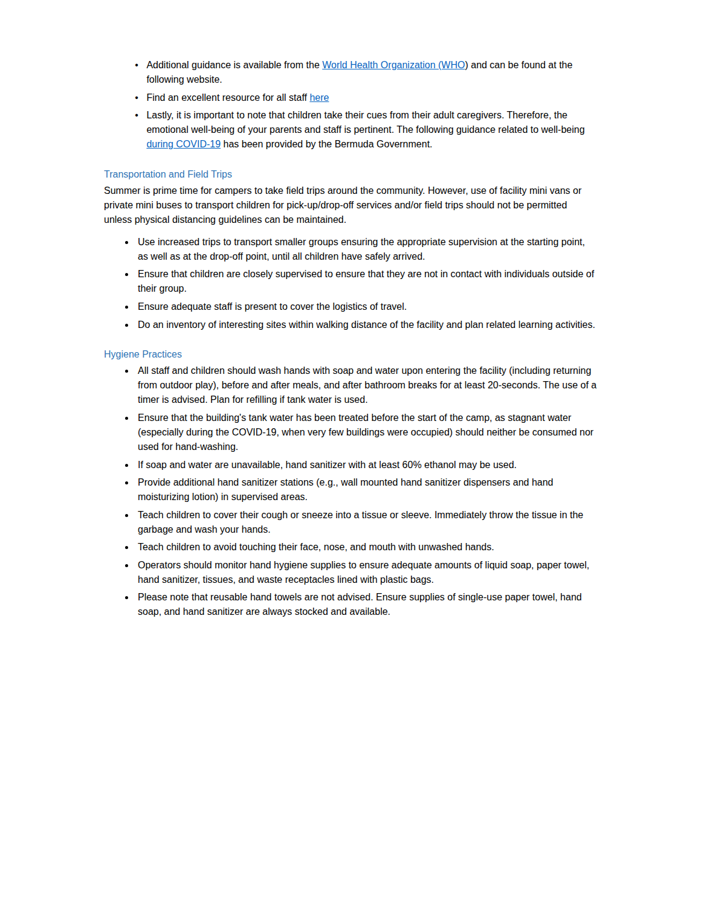Additional guidance is available from the World Health Organization (WHO) and can be found at the following website.
Find an excellent resource for all staff here
Lastly, it is important to note that children take their cues from their adult caregivers. Therefore, the emotional well-being of your parents and staff is pertinent. The following guidance related to well-being during COVID-19 has been provided by the Bermuda Government.
Transportation and Field Trips
Summer is prime time for campers to take field trips around the community. However, use of facility mini vans or private mini buses to transport children for pick-up/drop-off services and/or field trips should not be permitted unless physical distancing guidelines can be maintained.
Use increased trips to transport smaller groups ensuring the appropriate supervision at the starting point, as well as at the drop-off point, until all children have safely arrived.
Ensure that children are closely supervised to ensure that they are not in contact with individuals outside of their group.
Ensure adequate staff is present to cover the logistics of travel.
Do an inventory of interesting sites within walking distance of the facility and plan related learning activities.
Hygiene Practices
All staff and children should wash hands with soap and water upon entering the facility (including returning from outdoor play), before and after meals, and after bathroom breaks for at least 20-seconds. The use of a timer is advised. Plan for refilling if tank water is used.
Ensure that the building's tank water has been treated before the start of the camp, as stagnant water (especially during the COVID-19, when very few buildings were occupied) should neither be consumed nor used for hand-washing.
If soap and water are unavailable, hand sanitizer with at least 60% ethanol may be used.
Provide additional hand sanitizer stations (e.g., wall mounted hand sanitizer dispensers and hand moisturizing lotion) in supervised areas.
Teach children to cover their cough or sneeze into a tissue or sleeve. Immediately throw the tissue in the garbage and wash your hands.
Teach children to avoid touching their face, nose, and mouth with unwashed hands.
Operators should monitor hand hygiene supplies to ensure adequate amounts of liquid soap, paper towel, hand sanitizer, tissues, and waste receptacles lined with plastic bags.
Please note that reusable hand towels are not advised. Ensure supplies of single-use paper towel, hand soap, and hand sanitizer are always stocked and available.